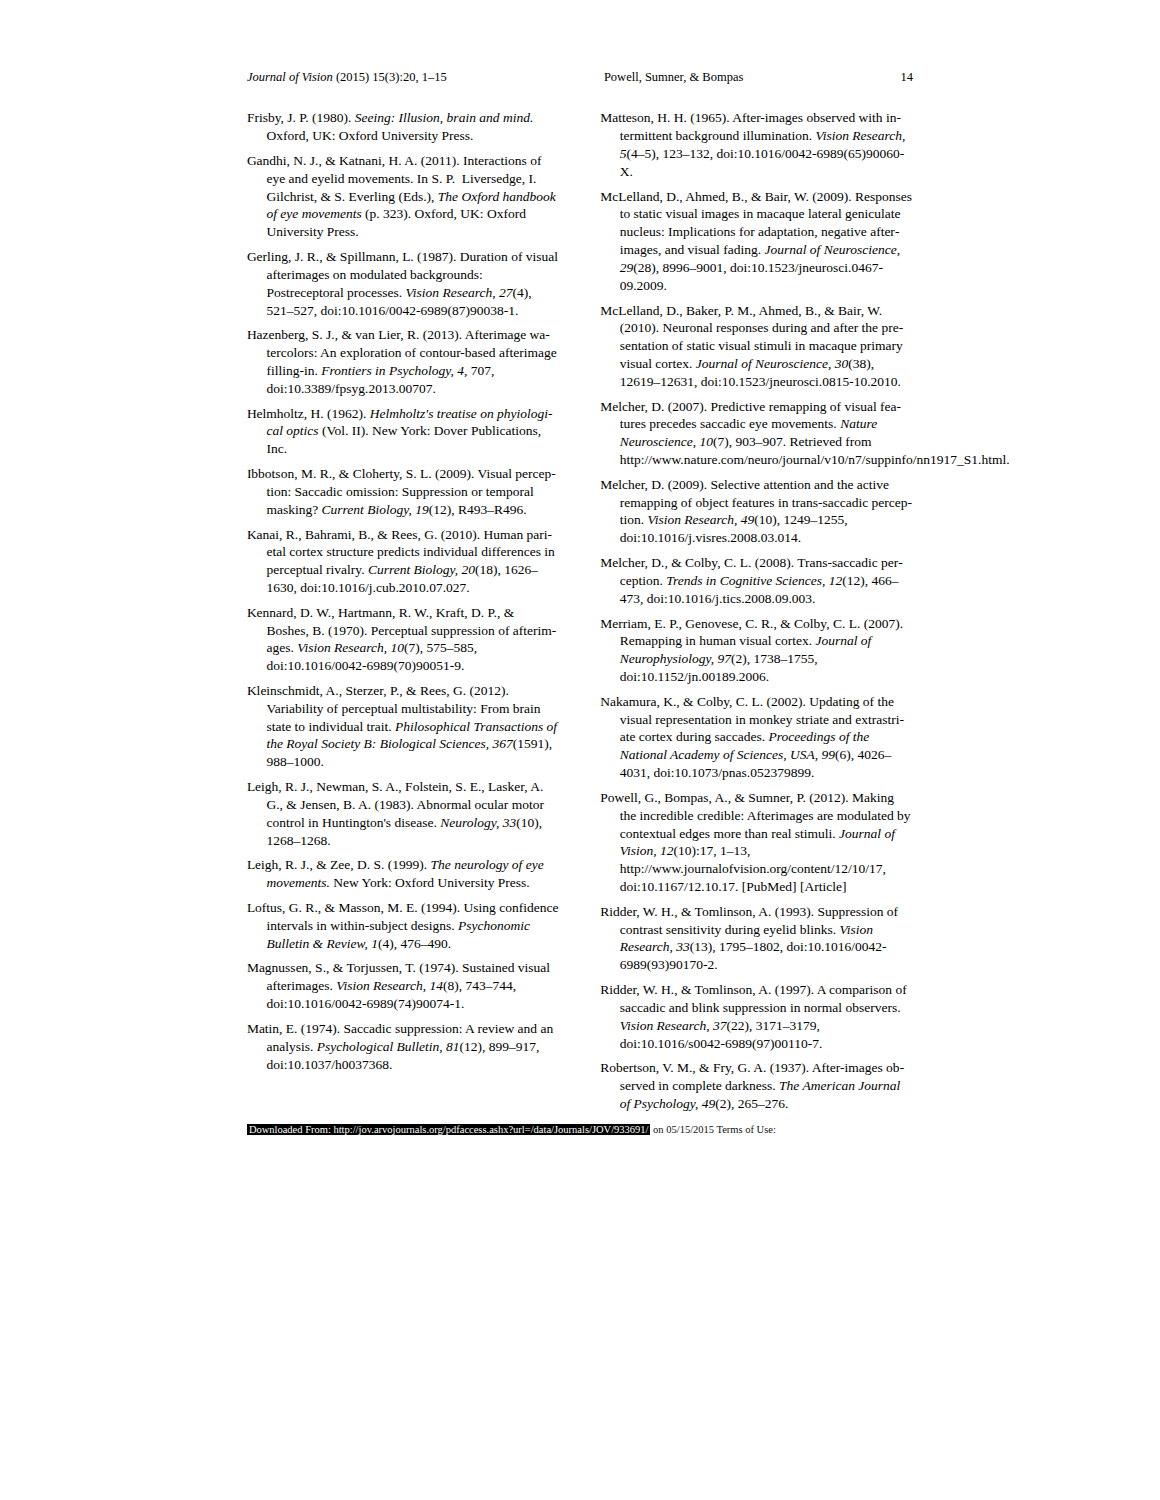Journal of Vision (2015) 15(3):20, 1–15
Powell, Sumner, & Bompas
14
Frisby, J. P. (1980). Seeing: Illusion, brain and mind. Oxford, UK: Oxford University Press.
Gandhi, N. J., & Katnani, H. A. (2011). Interactions of eye and eyelid movements. In S. P. Liversedge, I. Gilchrist, & S. Everling (Eds.), The Oxford handbook of eye movements (p. 323). Oxford, UK: Oxford University Press.
Gerling, J. R., & Spillmann, L. (1987). Duration of visual afterimages on modulated backgrounds: Postreceptoral processes. Vision Research, 27(4), 521–527, doi:10.1016/0042-6989(87)90038-1.
Hazenberg, S. J., & van Lier, R. (2013). Afterimage watercolors: An exploration of contour-based afterimage filling-in. Frontiers in Psychology, 4, 707, doi:10.3389/fpsyg.2013.00707.
Helmholtz, H. (1962). Helmholtz's treatise on phyiological optics (Vol. II). New York: Dover Publications, Inc.
Ibbotson, M. R., & Cloherty, S. L. (2009). Visual perception: Saccadic omission: Suppression or temporal masking? Current Biology, 19(12), R493–R496.
Kanai, R., Bahrami, B., & Rees, G. (2010). Human parietal cortex structure predicts individual differences in perceptual rivalry. Current Biology, 20(18), 1626–1630, doi:10.1016/j.cub.2010.07.027.
Kennard, D. W., Hartmann, R. W., Kraft, D. P., & Boshes, B. (1970). Perceptual suppression of afterimages. Vision Research, 10(7), 575–585, doi:10.1016/0042-6989(70)90051-9.
Kleinschmidt, A., Sterzer, P., & Rees, G. (2012). Variability of perceptual multistability: From brain state to individual trait. Philosophical Transactions of the Royal Society B: Biological Sciences, 367(1591), 988–1000.
Leigh, R. J., Newman, S. A., Folstein, S. E., Lasker, A. G., & Jensen, B. A. (1983). Abnormal ocular motor control in Huntington's disease. Neurology, 33(10), 1268–1268.
Leigh, R. J., & Zee, D. S. (1999). The neurology of eye movements. New York: Oxford University Press.
Loftus, G. R., & Masson, M. E. (1994). Using confidence intervals in within-subject designs. Psychonomic Bulletin & Review, 1(4), 476–490.
Magnussen, S., & Torjussen, T. (1974). Sustained visual afterimages. Vision Research, 14(8), 743–744, doi:10.1016/0042-6989(74)90074-1.
Matin, E. (1974). Saccadic suppression: A review and an analysis. Psychological Bulletin, 81(12), 899–917, doi:10.1037/h0037368.
Matteson, H. H. (1965). After-images observed with intermittent background illumination. Vision Research, 5(4–5), 123–132, doi:10.1016/0042-6989(65)90060-X.
McLelland, D., Ahmed, B., & Bair, W. (2009). Responses to static visual images in macaque lateral geniculate nucleus: Implications for adaptation, negative afterimages, and visual fading. Journal of Neuroscience, 29(28), 8996–9001, doi:10.1523/jneurosci.0467-09.2009.
McLelland, D., Baker, P. M., Ahmed, B., & Bair, W. (2010). Neuronal responses during and after the presentation of static visual stimuli in macaque primary visual cortex. Journal of Neuroscience, 30(38), 12619–12631, doi:10.1523/jneurosci.0815-10.2010.
Melcher, D. (2007). Predictive remapping of visual features precedes saccadic eye movements. Nature Neuroscience, 10(7), 903–907. Retrieved from http://www.nature.com/neuro/journal/v10/n7/suppinfo/nn1917_S1.html.
Melcher, D. (2009). Selective attention and the active remapping of object features in trans-saccadic perception. Vision Research, 49(10), 1249–1255, doi:10.1016/j.visres.2008.03.014.
Melcher, D., & Colby, C. L. (2008). Trans-saccadic perception. Trends in Cognitive Sciences, 12(12), 466–473, doi:10.1016/j.tics.2008.09.003.
Merriam, E. P., Genovese, C. R., & Colby, C. L. (2007). Remapping in human visual cortex. Journal of Neurophysiology, 97(2), 1738–1755, doi:10.1152/jn.00189.2006.
Nakamura, K., & Colby, C. L. (2002). Updating of the visual representation in monkey striate and extrastriate cortex during saccades. Proceedings of the National Academy of Sciences, USA, 99(6), 4026–4031, doi:10.1073/pnas.052379899.
Powell, G., Bompas, A., & Sumner, P. (2012). Making the incredible credible: Afterimages are modulated by contextual edges more than real stimuli. Journal of Vision, 12(10):17, 1–13, http://www.journalofvision.org/content/12/10/17, doi:10.1167/12.10.17. [PubMed] [Article]
Ridder, W. H., & Tomlinson, A. (1993). Suppression of contrast sensitivity during eyelid blinks. Vision Research, 33(13), 1795–1802, doi:10.1016/0042-6989(93)90170-2.
Ridder, W. H., & Tomlinson, A. (1997). A comparison of saccadic and blink suppression in normal observers. Vision Research, 37(22), 3171–3179, doi:10.1016/s0042-6989(97)00110-7.
Robertson, V. M., & Fry, G. A. (1937). After-images observed in complete darkness. The American Journal of Psychology, 49(2), 265–276.
Downloaded From: http://jov.arvojournals.org/pdfaccess.ashx?url=/data/Journals/JOV/933691/ on 05/15/2015 Terms of Use: